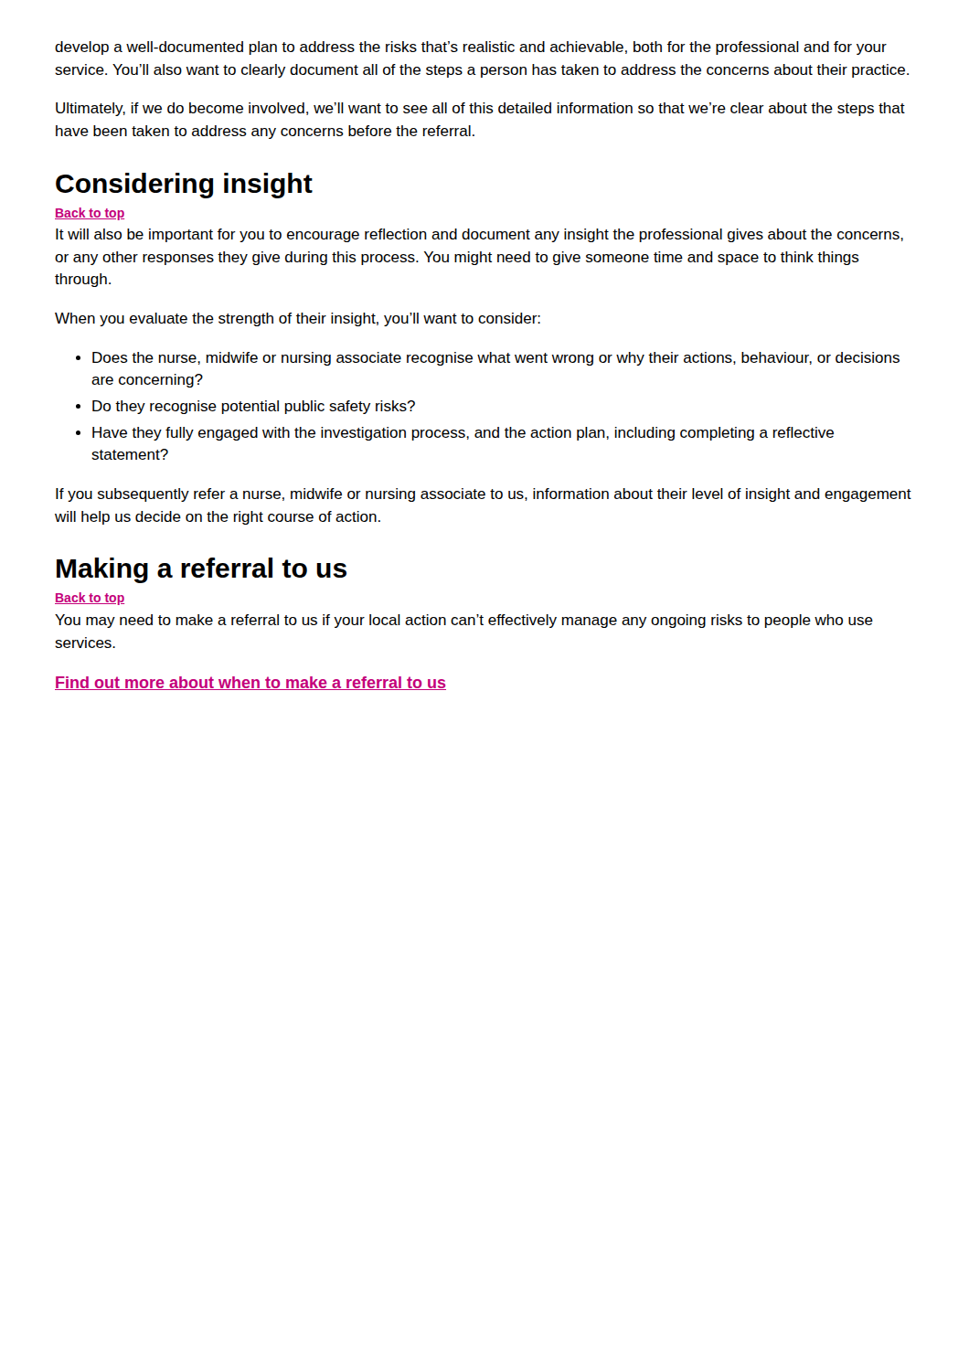develop a well-documented plan to address the risks that’s realistic and achievable, both for the professional and for your service. You’ll also want to clearly document all of the steps a person has taken to address the concerns about their practice.
Ultimately, if we do become involved, we’ll want to see all of this detailed information so that we’re clear about the steps that have been taken to address any concerns before the referral.
Considering insight
Back to top
It will also be important for you to encourage reflection and document any insight the professional gives about the concerns, or any other responses they give during this process. You might need to give someone time and space to think things through.
When you evaluate the strength of their insight, you’ll want to consider:
Does the nurse, midwife or nursing associate recognise what went wrong or why their actions, behaviour, or decisions are concerning?
Do they recognise potential public safety risks?
Have they fully engaged with the investigation process, and the action plan, including completing a reflective statement?
If you subsequently refer a nurse, midwife or nursing associate to us, information about their level of insight and engagement will help us decide on the right course of action.
Making a referral to us
Back to top
You may need to make a referral to us if your local action can’t effectively manage any ongoing risks to people who use services.
Find out more about when to make a referral to us